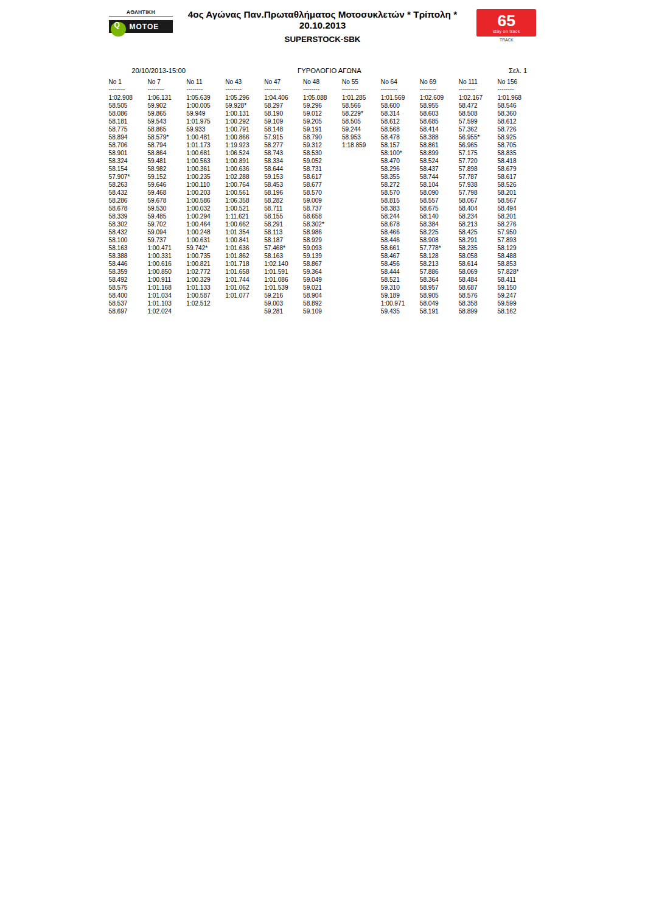ΑΘΛΗΤΙΚΗ
MOTOE
4ος Αγώνας Παν.Πρωταθλήματος Μοτοσυκλετών * Τρίπολη * 20.10.2013
SUPERSTOCK-SBK
65stay on track
TRACK
20/10/2013-15:00
ΓΥΡΟΛΟΓΙΟ ΑΓΩΝΑ
Σελ. 1
| No 1 | No 7 | No 11 | No 43 | No 47 | No 48 | No 55 | No 64 | No 69 | No 111 | No 156 |
| --- | --- | --- | --- | --- | --- | --- | --- | --- | --- | --- |
| -------- | -------- | -------- | -------- | -------- | -------- | -------- | -------- | -------- | -------- | -------- |
| 1:02.908 | 1:06.131 | 1:05.639 | 1:05.296 | 1:04.406 | 1:05.088 | 1:01.285 | 1:01.569 | 1:02.609 | 1:02.167 | 1:01.968 |
| 58.505 | 59.902 | 1:00.005 | 59.928* | 58.297 | 59.296 | 58.566 | 58.600 | 58.955 | 58.472 | 58.546 |
| 58.086 | 59.865 | 59.949 | 1:00.131 | 58.190 | 59.012 | 58.229* | 58.314 | 58.603 | 58.508 | 58.360 |
| 58.181 | 59.543 | 1:01.975 | 1:00.292 | 59.109 | 59.205 | 58.505 | 58.612 | 58.685 | 57.599 | 58.612 |
| 58.775 | 58.865 | 59.933 | 1:00.791 | 58.148 | 59.191 | 59.244 | 58.568 | 58.414 | 57.362 | 58.726 |
| 58.894 | 58.579* | 1:00.481 | 1:00.866 | 57.915 | 58.790 | 58.953 | 58.478 | 58.388 | 56.955* | 58.925 |
| 58.706 | 58.794 | 1:01.173 | 1:19.923 | 58.277 | 59.312 | 1:18.859 | 58.157 | 58.861 | 56.965 | 58.705 |
| 58.901 | 58.864 | 1:00.681 | 1:06.524 | 58.743 | 58.530 | | 58.100* | 58.899 | 57.175 | 58.835 |
| 58.324 | 59.481 | 1:00.563 | 1:00.891 | 58.334 | 59.052 | | 58.470 | 58.524 | 57.720 | 58.418 |
| 58.154 | 58.982 | 1:00.361 | 1:00.636 | 58.644 | 58.731 | | 58.296 | 58.437 | 57.898 | 58.679 |
| 57.907* | 59.152 | 1:00.235 | 1:02.288 | 59.153 | 58.617 | | 58.355 | 58.744 | 57.787 | 58.617 |
| 58.263 | 59.646 | 1:00.110 | 1:00.764 | 58.453 | 58.677 | | 58.272 | 58.104 | 57.938 | 58.526 |
| 58.432 | 59.468 | 1:00.203 | 1:00.561 | 58.196 | 58.570 | | 58.570 | 58.090 | 57.798 | 58.201 |
| 58.286 | 59.678 | 1:00.586 | 1:06.358 | 58.282 | 59.009 | | 58.815 | 58.557 | 58.067 | 58.567 |
| 58.678 | 59.530 | 1:00.032 | 1:00.521 | 58.711 | 58.737 | | 58.383 | 58.675 | 58.404 | 58.494 |
| 58.339 | 59.485 | 1:00.294 | 1:11.621 | 58.155 | 58.658 | | 58.244 | 58.140 | 58.234 | 58.201 |
| 58.302 | 59.702 | 1:00.464 | 1:00.662 | 58.291 | 58.302* | | 58.678 | 58.384 | 58.213 | 58.276 |
| 58.432 | 59.094 | 1:00.248 | 1:01.354 | 58.113 | 58.986 | | 58.466 | 58.225 | 58.425 | 57.950 |
| 58.100 | 59.737 | 1:00.631 | 1:00.841 | 58.187 | 58.929 | | 58.446 | 58.908 | 58.291 | 57.893 |
| 58.163 | 1:00.471 | 59.742* | 1:01.636 | 57.468* | 59.093 | | 58.661 | 57.778* | 58.235 | 58.129 |
| 58.388 | 1:00.331 | 1:00.735 | 1:01.862 | 58.163 | 59.139 | | 58.467 | 58.128 | 58.058 | 58.488 |
| 58.446 | 1:00.616 | 1:00.821 | 1:01.718 | 1:02.140 | 58.867 | | 58.456 | 58.213 | 58.614 | 58.853 |
| 58.359 | 1:00.850 | 1:02.772 | 1:01.658 | 1:01.591 | 59.364 | | 58.444 | 57.886 | 58.069 | 57.828* |
| 58.492 | 1:00.911 | 1:00.329 | 1:01.744 | 1:01.086 | 59.049 | | 58.521 | 58.364 | 58.484 | 58.411 |
| 58.575 | 1:01.168 | 1:01.133 | 1:01.062 | 1:01.539 | 59.021 | | 59.310 | 58.957 | 58.687 | 59.150 |
| 58.400 | 1:01.034 | 1:00.587 | 1:01.077 | 59.216 | 58.904 | | 59.189 | 58.905 | 58.576 | 59.247 |
| 58.537 | 1:01.103 | 1:02.512 | | 59.003 | 58.892 | | 1:00.971 | 58.049 | 58.358 | 59.599 |
| 58.697 | 1:02.024 | | | 59.281 | 59.109 | | 59.435 | 58.191 | 58.899 | 58.162 |